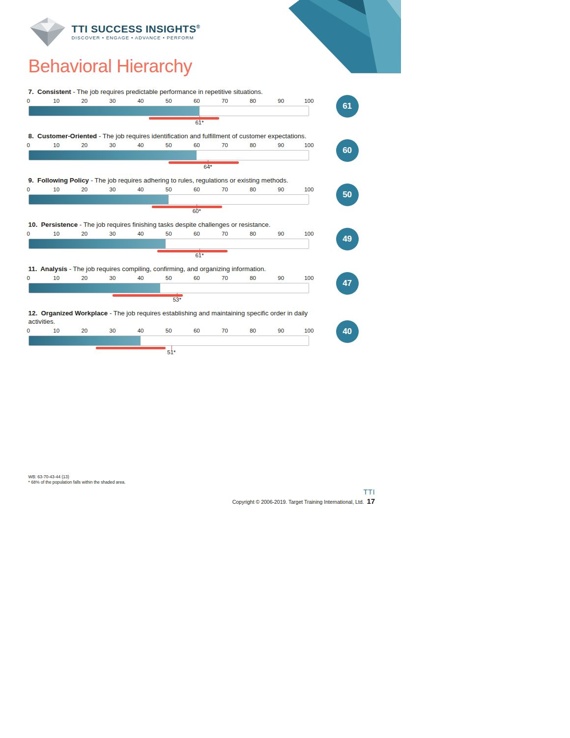TTI SUCCESS INSIGHTS®
DISCOVER • ENGAGE • ADVANCE • PERFORM
Behavioral Hierarchy
7. Consistent - The job requires predictable performance in repetitive situations.
0102030405060708090100
61*
61
8. Customer-Oriented - The job requires identification and fulfillment of customer expectations.
0102030405060708090100
64*
60
9. Following Policy - The job requires adhering to rules, regulations or existing methods.
0102030405060708090100
60*
50
10. Persistence - The job requires finishing tasks despite challenges or resistance.
0102030405060708090100
61*
49
11. Analysis - The job requires compiling, confirming, and organizing information.
0102030405060708090100
53*
47
12. Organized Workplace - The job requires establishing and maintaining specific order in daily activities.
0102030405060708090100
51*
40
WB: 63-70-43-44 (13)
* 68% of the population falls within the shaded area.
TTI
Copyright © 2006-2019. Target Training International, Ltd.17